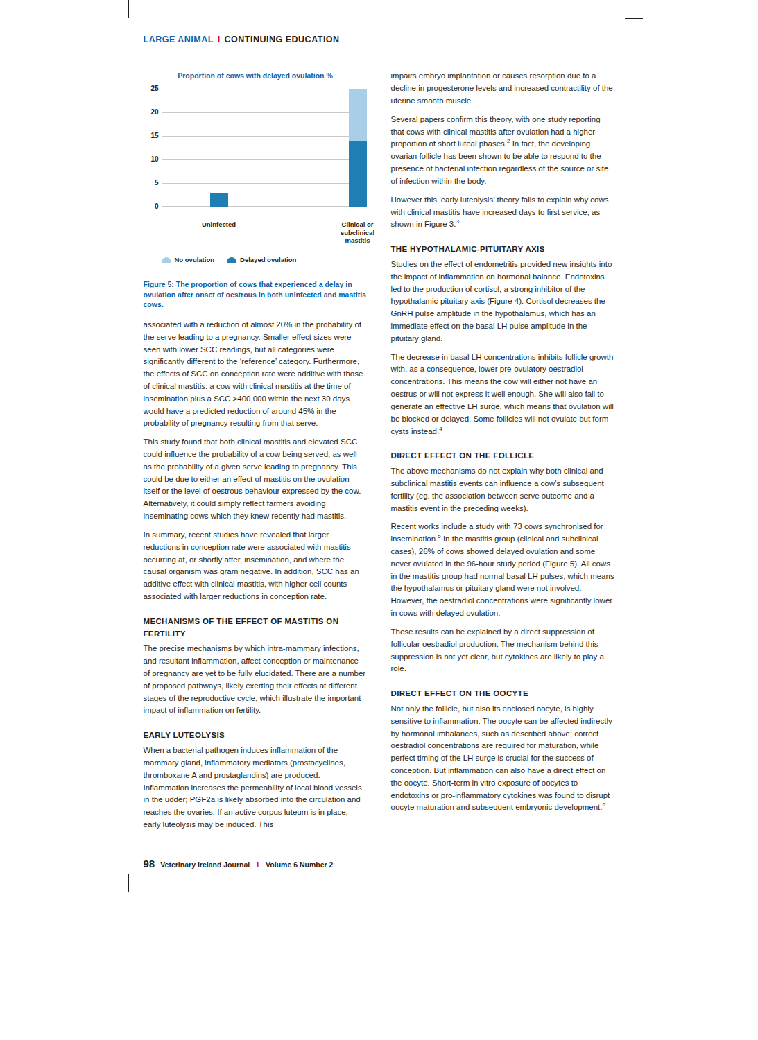LARGE ANIMAL I CONTINUING EDUCATION
Proportion of cows with delayed ovulation %
25
20
15
10
5
0
Uninfected
Clinical or
subclinical
mastitis
No ovulation Delayed ovulation
Figure 5: The proportion of cows that experienced a delay in ovulation after onset of oestrous in both uninfected and mastitis cows.
associated with a reduction of almost 20% in the probability of the serve leading to a pregnancy. Smaller effect sizes were seen with lower SCC readings, but all categories were significantly different to the ‘reference’ category. Furthermore, the effects of SCC on conception rate were additive with those of clinical mastitis: a cow with clinical mastitis at the time of insemination plus a SCC >400,000 within the next 30 days would have a predicted reduction of around 45% in the probability of pregnancy resulting from that serve.
This study found that both clinical mastitis and elevated SCC could influence the probability of a cow being served, as well as the probability of a given serve leading to pregnancy. This could be due to either an effect of mastitis on the ovulation itself or the level of oestrous behaviour expressed by the cow. Alternatively, it could simply reflect farmers avoiding inseminating cows which they knew recently had mastitis.
In summary, recent studies have revealed that larger reductions in conception rate were associated with mastitis occurring at, or shortly after, insemination, and where the causal organism was gram negative. In addition, SCC has an additive effect with clinical mastitis, with higher cell counts associated with larger reductions in conception rate.
MECHANISMS OF THE EFFECT OF MASTITIS ON FERTILITY
The precise mechanisms by which intra-mammary infections, and resultant inflammation, affect conception or maintenance of pregnancy are yet to be fully elucidated. There are a number of proposed pathways, likely exerting their effects at different stages of the reproductive cycle, which illustrate the important impact of inflammation on fertility.
EARLY LUTEOLYSIS
When a bacterial pathogen induces inflammation of the mammary gland, inflammatory mediators (prostacyclines, thromboxane A and prostaglandins) are produced. Inflammation increases the permeability of local blood vessels in the udder; PGF2a is likely absorbed into the circulation and reaches the ovaries. If an active corpus luteum is in place, early luteolysis may be induced. This
impairs embryo implantation or causes resorption due to a decline in progesterone levels and increased contractility of the uterine smooth muscle.
Several papers confirm this theory, with one study reporting that cows with clinical mastitis after ovulation had a higher proportion of short luteal phases.2 In fact, the developing ovarian follicle has been shown to be able to respond to the presence of bacterial infection regardless of the source or site of infection within the body.
However this ‘early luteolysis’ theory fails to explain why cows with clinical mastitis have increased days to first service, as shown in Figure 3.3
THE HYPOTHALAMIC-PITUITARY AXIS
Studies on the effect of endometritis provided new insights into the impact of inflammation on hormonal balance. Endotoxins led to the production of cortisol, a strong inhibitor of the hypothalamic-pituitary axis (Figure 4). Cortisol decreases the GnRH pulse amplitude in the hypothalamus, which has an immediate effect on the basal LH pulse amplitude in the pituitary gland.
The decrease in basal LH concentrations inhibits follicle growth with, as a consequence, lower pre-ovulatory oestradiol concentrations. This means the cow will either not have an oestrus or will not express it well enough. She will also fail to generate an effective LH surge, which means that ovulation will be blocked or delayed. Some follicles will not ovulate but form cysts instead.4
DIRECT EFFECT ON THE FOLLICLE
The above mechanisms do not explain why both clinical and subclinical mastitis events can influence a cow’s subsequent fertility (eg. the association between serve outcome and a mastitis event in the preceding weeks).
Recent works include a study with 73 cows synchronised for insemination.5 In the mastitis group (clinical and subclinical cases), 26% of cows showed delayed ovulation and some never ovulated in the 96-hour study period (Figure 5). All cows in the mastitis group had normal basal LH pulses, which means the hypothalamus or pituitary gland were not involved. However, the oestradiol concentrations were significantly lower in cows with delayed ovulation.
These results can be explained by a direct suppression of follicular oestradiol production. The mechanism behind this suppression is not yet clear, but cytokines are likely to play a role.
DIRECT EFFECT ON THE OOCYTE
Not only the follicle, but also its enclosed oocyte, is highly sensitive to inflammation. The oocyte can be affected indirectly by hormonal imbalances, such as described above; correct oestradiol concentrations are required for maturation, while perfect timing of the LH surge is crucial for the success of conception. But inflammation can also have a direct effect on the oocyte. Short-term in vitro exposure of oocytes to endotoxins or pro-inflammatory cytokines was found to disrupt oocyte maturation and subsequent embryonic development.6
98 Veterinary Ireland Journal I Volume 6 Number 2